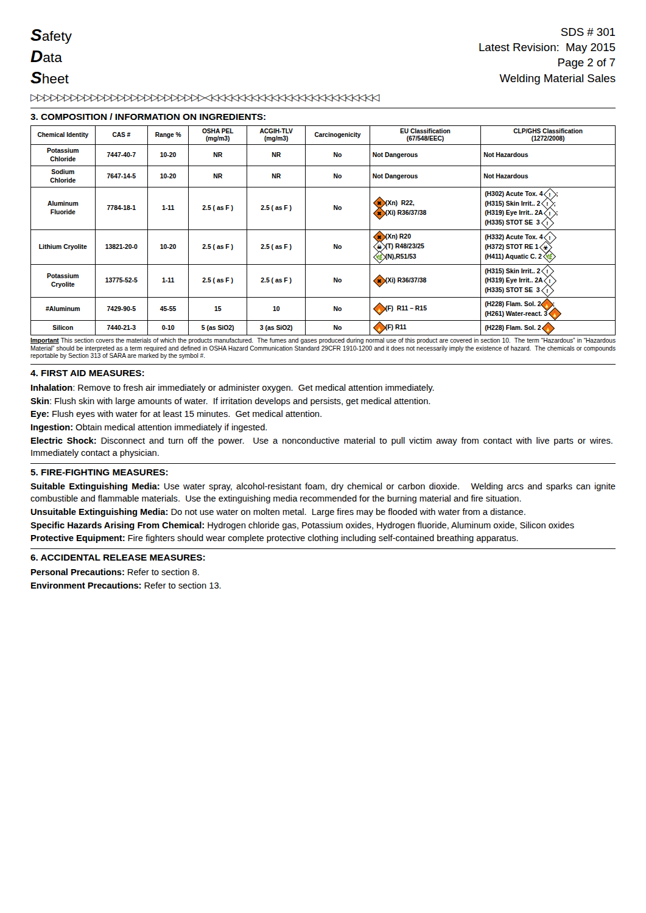Safety
Data
Sheet
SDS # 301
Latest Revision: May 2015
Page 2 of 7
Welding Material Sales
▷▷▷▷▷▷▷▷▷▷▷▷▷▷▷▷▷▷▷▷▷▷▷▷▷▷◁◁◁◁◁◁◁◁◁◁◁◁◁◁◁◁◁◁◁◁◁◁◁◁◁◁
3. COMPOSITION / INFORMATION ON INGREDIENTS:
| Chemical Identity | CAS # | Range % | OSHA PEL (mg/m3) | ACGIH-TLV (mg/m3) | Carcinogenicity | EU Classification (67/548/EEC) | CLP/GHS Classification (1272/2008) |
| --- | --- | --- | --- | --- | --- | --- | --- |
| Potassium Chloride | 7447-40-7 | 10-20 | NR | NR | No | Not Dangerous | Not Hazardous |
| Sodium Chloride | 7647-14-5 | 10-20 | NR | NR | No | Not Dangerous | Not Hazardous |
| Aluminum Fluoride | 7784-18-1 | 1-11 | 2.5 ( as F ) | 2.5 ( as F ) | No | ✖ (Xn) R22, ✖ (Xi) R36/37/38 | (H302) Acute Tox. 4 ! ; (H315) Skin Irrit.. 2 ! ; (H319) Eye Irrit.. 2A ! ; (H335) STOT SE 3 ! |
| Lithium Cryolite | 13821-20-0 | 10-20 | 2.5 ( as F ) | 2.5 ( as F ) | No | ✖ (Xn) R20 ☠ (T) R48/23/25 🌿 (N),R51/53 | (H332) Acute Tox. 4 ! (H372) STOT RE 1 ☣ (H411) Aquatic C. 2 🌿 |
| Potassium Cryolite | 13775-52-5 | 1-11 | 2.5 ( as F ) | 2.5 ( as F ) | No | ✖ (Xi) R36/37/38 | (H315) Skin Irrit.. 2 ! (H319) Eye Irrit.. 2A ! (H335) STOT SE 3 ! |
| #Aluminum | 7429-90-5 | 45-55 | 15 | 10 | No | 🔥 (F) R11 – R15 | (H228) Flam. Sol. 2 🔥 ; (H261) Water-react. 3 🔥 |
| Silicon | 7440-21-3 | 0-10 | 5 (as SiO2) | 3 (as SiO2) | No | 🔥 (F) R11 | (H228) Flam. Sol. 2 🔥 |
Important This section covers the materials of which the products manufactured. The fumes and gases produced during normal use of this product are covered in section 10. The term “Hazardous” in “Hazardous Material” should be interpreted as a term required and defined in OSHA Hazard Communication Standard 29CFR 1910-1200 and it does not necessarily imply the existence of hazard. The chemicals or compounds reportable by Section 313 of SARA are marked by the symbol #.
4. FIRST AID MEASURES:
Inhalation: Remove to fresh air immediately or administer oxygen. Get medical attention immediately.
Skin: Flush skin with large amounts of water. If irritation develops and persists, get medical attention.
Eye: Flush eyes with water for at least 15 minutes. Get medical attention.
Ingestion: Obtain medical attention immediately if ingested.
Electric Shock: Disconnect and turn off the power. Use a nonconductive material to pull victim away from contact with live parts or wires. Immediately contact a physician.
5. FIRE-FIGHTING MEASURES:
Suitable Extinguishing Media: Use water spray, alcohol-resistant foam, dry chemical or carbon dioxide. Welding arcs and sparks can ignite combustible and flammable materials. Use the extinguishing media recommended for the burning material and fire situation.
Unsuitable Extinguishing Media: Do not use water on molten metal. Large fires may be flooded with water from a distance.
Specific Hazards Arising From Chemical: Hydrogen chloride gas, Potassium oxides, Hydrogen fluoride, Aluminum oxide, Silicon oxides
Protective Equipment: Fire fighters should wear complete protective clothing including self-contained breathing apparatus.
6. ACCIDENTAL RELEASE MEASURES:
Personal Precautions: Refer to section 8.
Environment Precautions: Refer to section 13.